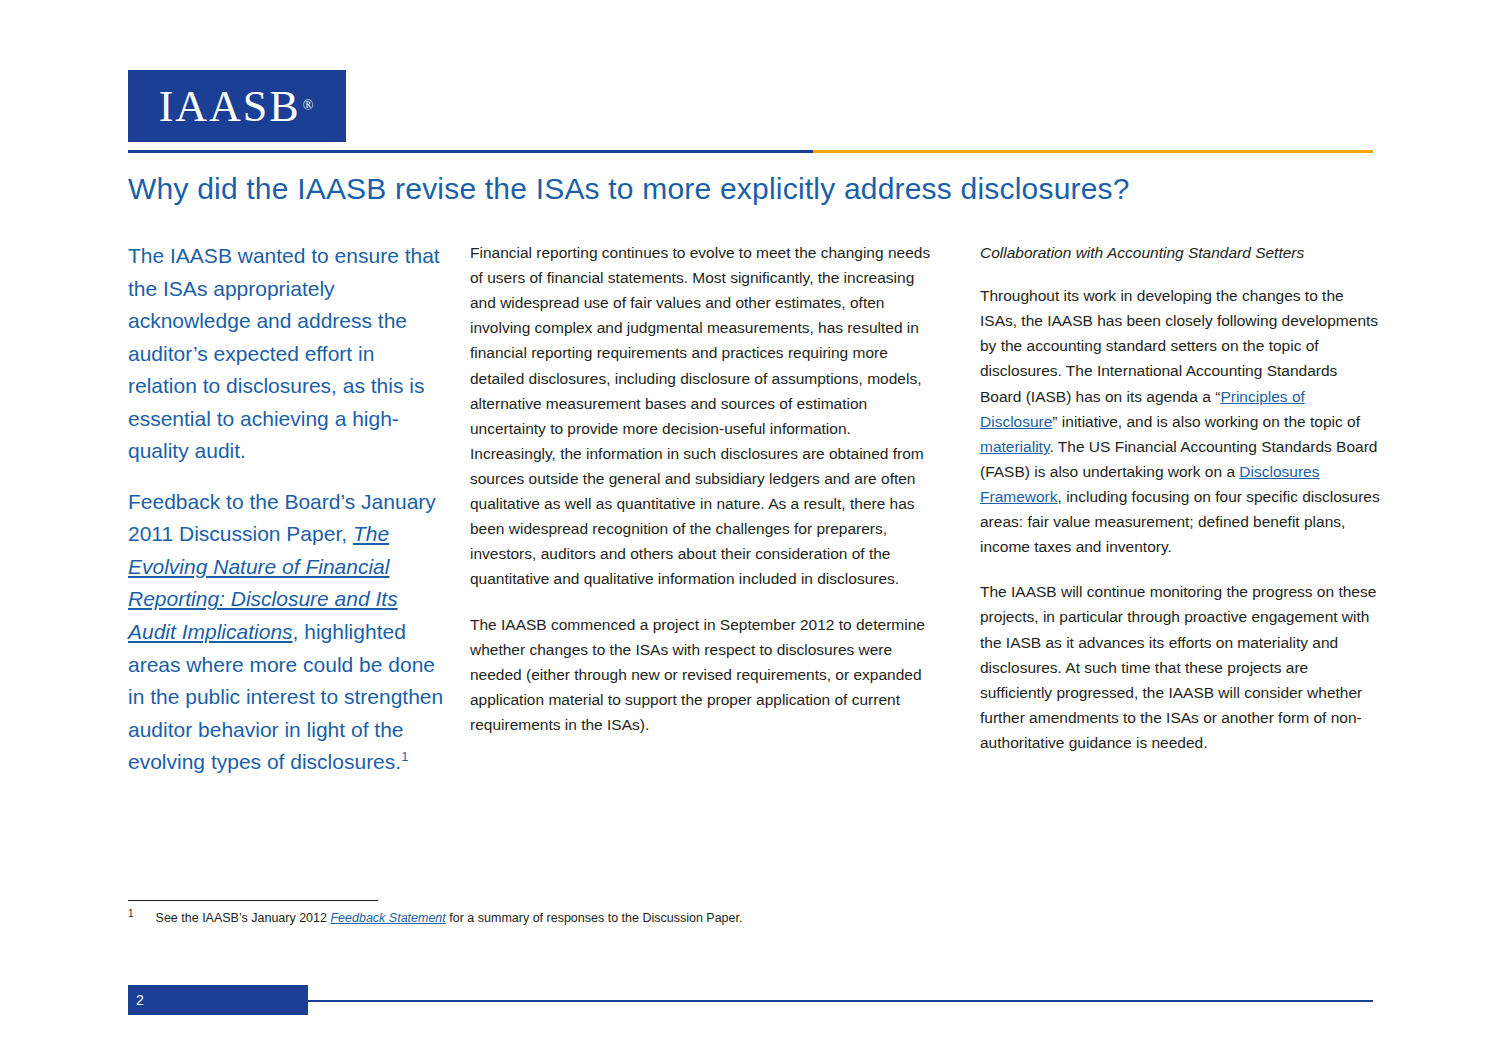IAASB®
Why did the IAASB revise the ISAs to more explicitly address disclosures?
The IAASB wanted to ensure that the ISAs appropriately acknowledge and address the auditor’s expected effort in relation to disclosures, as this is essential to achieving a high-quality audit.
Feedback to the Board’s January 2011 Discussion Paper, The Evolving Nature of Financial Reporting: Disclosure and Its Audit Implications, highlighted areas where more could be done in the public interest to strengthen auditor behavior in light of the evolving types of disclosures.1
Financial reporting continues to evolve to meet the changing needs of users of financial statements. Most significantly, the increasing and widespread use of fair values and other estimates, often involving complex and judgmental measurements, has resulted in financial reporting requirements and practices requiring more detailed disclosures, including disclosure of assumptions, models, alternative measurement bases and sources of estimation uncertainty to provide more decision-useful information. Increasingly, the information in such disclosures are obtained from sources outside the general and subsidiary ledgers and are often qualitative as well as quantitative in nature. As a result, there has been widespread recognition of the challenges for preparers, investors, auditors and others about their consideration of the quantitative and qualitative information included in disclosures.
The IAASB commenced a project in September 2012 to determine whether changes to the ISAs with respect to disclosures were needed (either through new or revised requirements, or expanded application material to support the proper application of current requirements in the ISAs).
Collaboration with Accounting Standard Setters
Throughout its work in developing the changes to the ISAs, the IAASB has been closely following developments by the accounting standard setters on the topic of disclosures. The International Accounting Standards Board (IASB) has on its agenda a “Principles of Disclosure” initiative, and is also working on the topic of materiality. The US Financial Accounting Standards Board (FASB) is also undertaking work on a Disclosures Framework, including focusing on four specific disclosures areas: fair value measurement; defined benefit plans, income taxes and inventory.
The IAASB will continue monitoring the progress on these projects, in particular through proactive engagement with the IASB as it advances its efforts on materiality and disclosures. At such time that these projects are sufficiently progressed, the IAASB will consider whether further amendments to the ISAs or another form of non-authoritative guidance is needed.
1See the IAASB’s January 2012 Feedback Statement for a summary of responses to the Discussion Paper.
2